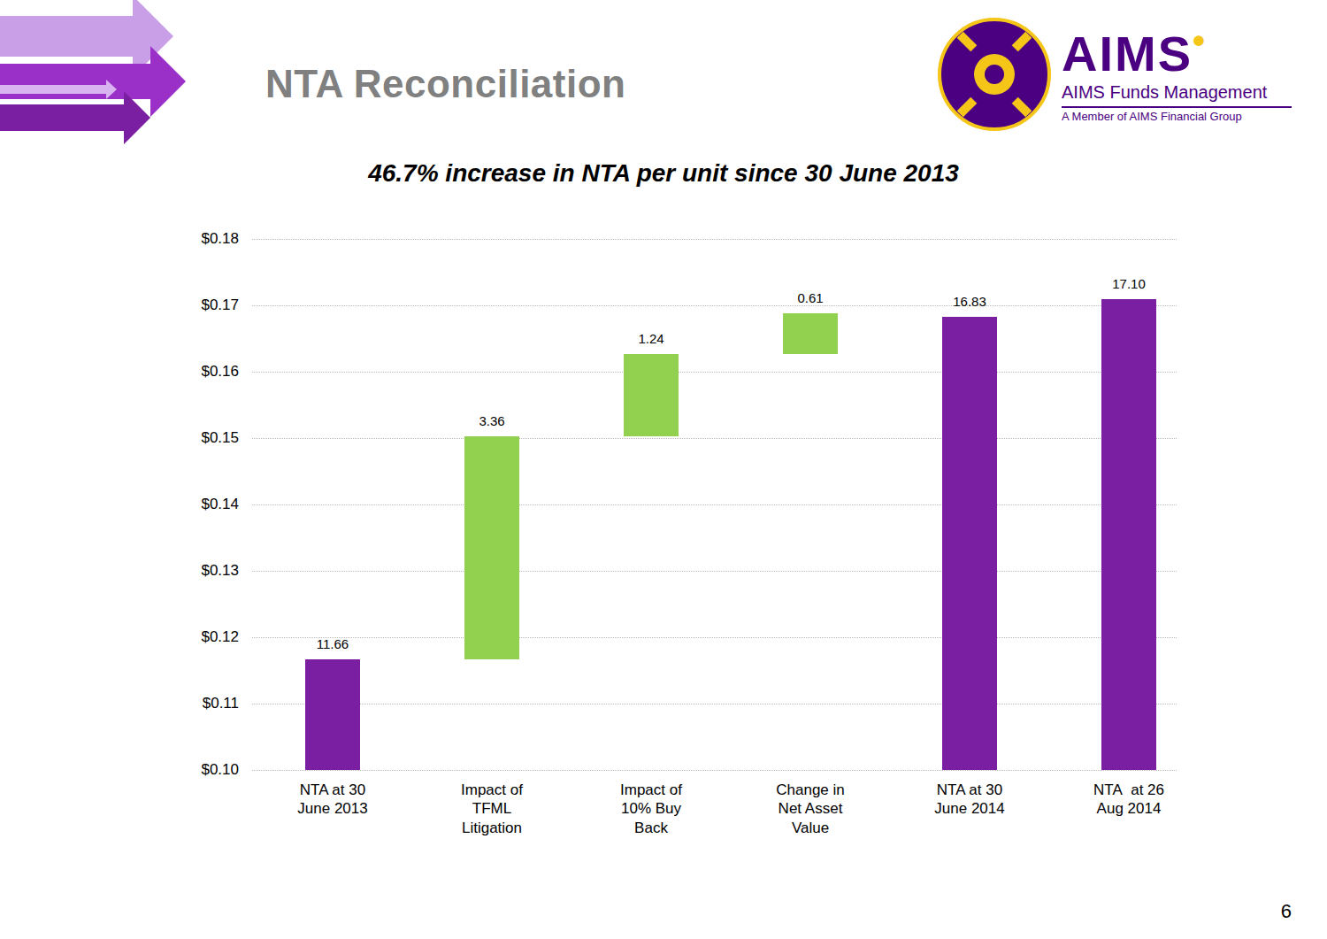NTA Reconciliation
AIMS•
AIMS Funds Management
A Member of AIMS Financial Group
46.7% increase in NTA per unit since 30 June 2013
$0.10
$0.11
$0.12
$0.13
$0.14
$0.15
$0.16
$0.17
$0.18
11.66
3.36
1.24
0.61
16.83
17.10
NTA at 30
June 2013
Impact of
TFML
Litigation
Impact of
10% Buy
Back
Change in
Net Asset
Value
NTA at 30
June 2014
NTA at 26
Aug 2014
6